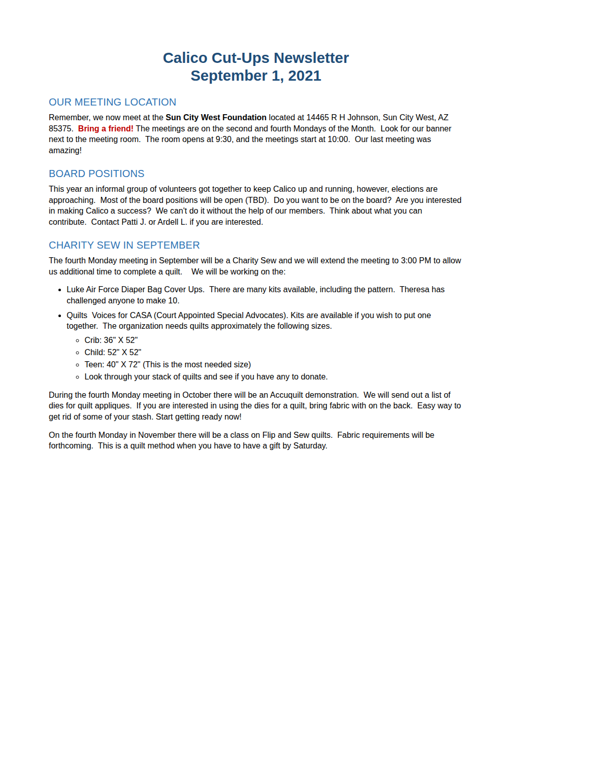Calico Cut-Ups NewsletterSeptember 1, 2021
OUR MEETING LOCATION
Remember, we now meet at the Sun City West Foundation located at 14465 R H Johnson, Sun City West, AZ 85375. Bring a friend! The meetings are on the second and fourth Mondays of the Month. Look for our banner next to the meeting room. The room opens at 9:30, and the meetings start at 10:00. Our last meeting was amazing!
BOARD POSITIONS
This year an informal group of volunteers got together to keep Calico up and running, however, elections are approaching. Most of the board positions will be open (TBD). Do you want to be on the board? Are you interested in making Calico a success? We can't do it without the help of our members. Think about what you can contribute. Contact Patti J. or Ardell L. if you are interested.
CHARITY SEW IN SEPTEMBER
The fourth Monday meeting in September will be a Charity Sew and we will extend the meeting to 3:00 PM to allow us additional time to complete a quilt. We will be working on the:
Luke Air Force Diaper Bag Cover Ups. There are many kits available, including the pattern. Theresa has challenged anyone to make 10.
Quilts Voices for CASA (Court Appointed Special Advocates). Kits are available if you wish to put one together. The organization needs quilts approximately the following sizes.
Crib: 36" X 52"
Child: 52" X 52"
Teen: 40" X 72" (This is the most needed size)
Look through your stack of quilts and see if you have any to donate.
During the fourth Monday meeting in October there will be an Accuquilt demonstration. We will send out a list of dies for quilt appliques. If you are interested in using the dies for a quilt, bring fabric with on the back. Easy way to get rid of some of your stash. Start getting ready now!
On the fourth Monday in November there will be a class on Flip and Sew quilts. Fabric requirements will be forthcoming. This is a quilt method when you have to have a gift by Saturday.